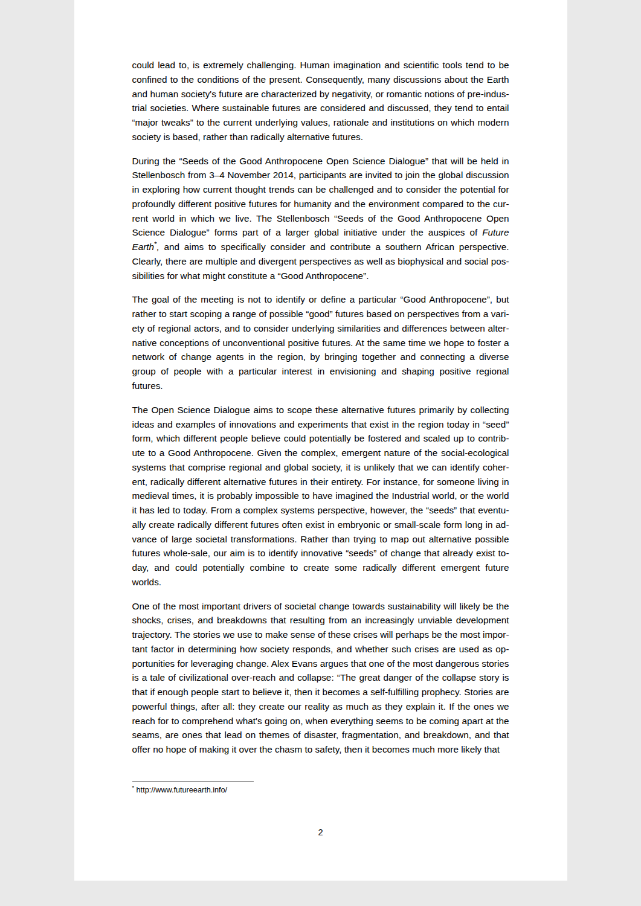could lead to, is extremely challenging. Human imagination and scientific tools tend to be confined to the conditions of the present. Consequently, many discussions about the Earth and human society's future are characterized by negativity, or romantic notions of pre-industrial societies. Where sustainable futures are considered and discussed, they tend to entail “major tweaks” to the current underlying values, rationale and institutions on which modern society is based, rather than radically alternative futures.
During the “Seeds of the Good Anthropocene Open Science Dialogue” that will be held in Stellenbosch from 3–4 November 2014, participants are invited to join the global discussion in exploring how current thought trends can be challenged and to consider the potential for profoundly different positive futures for humanity and the environment compared to the current world in which we live. The Stellenbosch “Seeds of the Good Anthropocene Open Science Dialogue” forms part of a larger global initiative under the auspices of Future Earth*, and aims to specifically consider and contribute a southern African perspective. Clearly, there are multiple and divergent perspectives as well as biophysical and social possibilities for what might constitute a “Good Anthropocene”.
The goal of the meeting is not to identify or define a particular “Good Anthropocene”, but rather to start scoping a range of possible “good” futures based on perspectives from a variety of regional actors, and to consider underlying similarities and differences between alternative conceptions of unconventional positive futures. At the same time we hope to foster a network of change agents in the region, by bringing together and connecting a diverse group of people with a particular interest in envisioning and shaping positive regional futures.
The Open Science Dialogue aims to scope these alternative futures primarily by collecting ideas and examples of innovations and experiments that exist in the region today in “seed” form, which different people believe could potentially be fostered and scaled up to contribute to a Good Anthropocene. Given the complex, emergent nature of the social-ecological systems that comprise regional and global society, it is unlikely that we can identify coherent, radically different alternative futures in their entirety. For instance, for someone living in medieval times, it is probably impossible to have imagined the Industrial world, or the world it has led to today. From a complex systems perspective, however, the “seeds” that eventually create radically different futures often exist in embryonic or small-scale form long in advance of large societal transformations. Rather than trying to map out alternative possible futures whole-sale, our aim is to identify innovative “seeds” of change that already exist today, and could potentially combine to create some radically different emergent future worlds.
One of the most important drivers of societal change towards sustainability will likely be the shocks, crises, and breakdowns that resulting from an increasingly unviable development trajectory. The stories we use to make sense of these crises will perhaps be the most important factor in determining how society responds, and whether such crises are used as opportunities for leveraging change. Alex Evans argues that one of the most dangerous stories is a tale of civilizational over-reach and collapse: “The great danger of the collapse story is that if enough people start to believe it, then it becomes a self-fulfilling prophecy. Stories are powerful things, after all: they create our reality as much as they explain it. If the ones we reach for to comprehend what's going on, when everything seems to be coming apart at the seams, are ones that lead on themes of disaster, fragmentation, and breakdown, and that offer no hope of making it over the chasm to safety, then it becomes much more likely that
* http://www.futureearth.info/
2